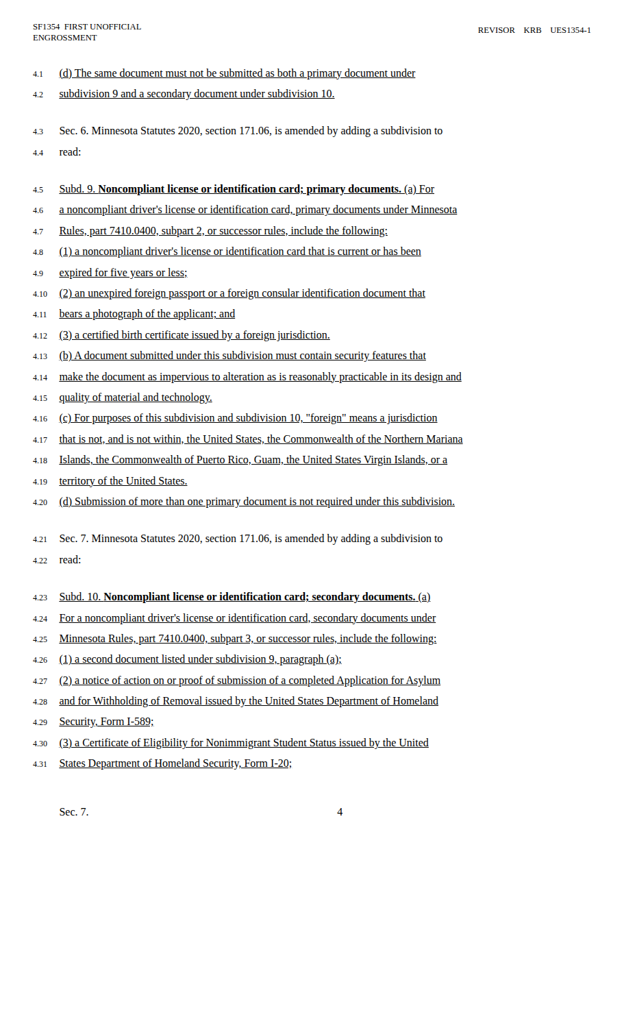SF1354 FIRST UNOFFICIAL
ENGROSSMENT
REVISOR
KRB
UES1354-1
4.1(d) The same document must not be submitted as both a primary document under
4.2 subdivision 9 and a secondary document under subdivision 10.
4.3 Sec. 6. Minnesota Statutes 2020, section 171.06, is amended by adding a subdivision to
4.4 read:
4.5 Subd. 9. Noncompliant license or identification card; primary documents. (a) For
4.6 a noncompliant driver's license or identification card, primary documents under Minnesota
4.7 Rules, part 7410.0400, subpart 2, or successor rules, include the following:
4.8(1) a noncompliant driver's license or identification card that is current or has been
4.9 expired for five years or less;
4.10(2) an unexpired foreign passport or a foreign consular identification document that
4.11 bears a photograph of the applicant; and
4.12(3) a certified birth certificate issued by a foreign jurisdiction.
4.13(b) A document submitted under this subdivision must contain security features that
4.14 make the document as impervious to alteration as is reasonably practicable in its design and
4.15 quality of material and technology.
4.16(c) For purposes of this subdivision and subdivision 10, "foreign" means a jurisdiction
4.17 that is not, and is not within, the United States, the Commonwealth of the Northern Mariana
4.18 Islands, the Commonwealth of Puerto Rico, Guam, the United States Virgin Islands, or a
4.19 territory of the United States.
4.20(d) Submission of more than one primary document is not required under this subdivision.
4.21 Sec. 7. Minnesota Statutes 2020, section 171.06, is amended by adding a subdivision to
4.22 read:
4.23 Subd. 10. Noncompliant license or identification card; secondary documents. (a)
4.24 For a noncompliant driver's license or identification card, secondary documents under
4.25 Minnesota Rules, part 7410.0400, subpart 3, or successor rules, include the following:
4.26(1) a second document listed under subdivision 9, paragraph (a);
4.27(2) a notice of action on or proof of submission of a completed Application for Asylum
4.28 and for Withholding of Removal issued by the United States Department of Homeland
4.29 Security, Form I-589;
4.30(3) a Certificate of Eligibility for Nonimmigrant Student Status issued by the United
4.31 States Department of Homeland Security, Form I-20;
Sec. 7. 4